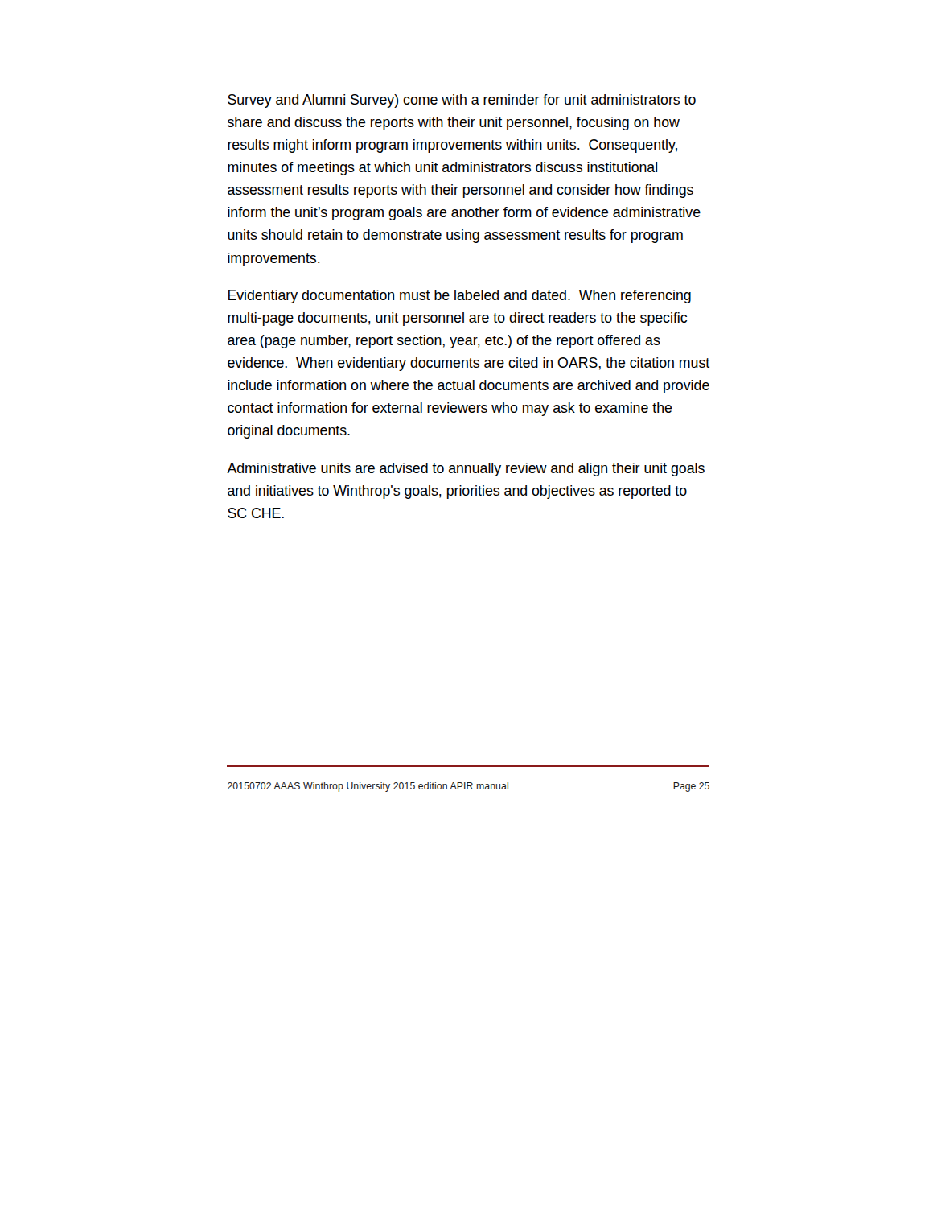Survey and Alumni Survey) come with a reminder for unit administrators to share and discuss the reports with their unit personnel, focusing on how results might inform program improvements within units. Consequently, minutes of meetings at which unit administrators discuss institutional assessment results reports with their personnel and consider how findings inform the unit’s program goals are another form of evidence administrative units should retain to demonstrate using assessment results for program improvements.
Evidentiary documentation must be labeled and dated. When referencing multi-page documents, unit personnel are to direct readers to the specific area (page number, report section, year, etc.) of the report offered as evidence. When evidentiary documents are cited in OARS, the citation must include information on where the actual documents are archived and provide contact information for external reviewers who may ask to examine the original documents.
Administrative units are advised to annually review and align their unit goals and initiatives to Winthrop's goals, priorities and objectives as reported to SC CHE.
20150702 AAAS Winthrop University 2015 edition APIR manual Page 25